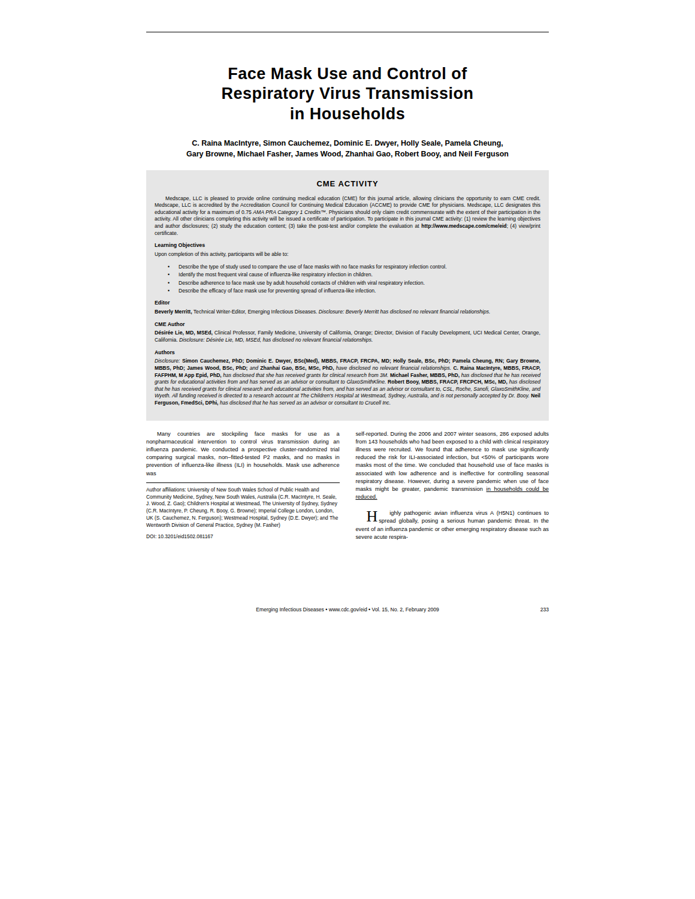Face Mask Use and Control of
Respiratory Virus Transmission
in Households
C. Raina MacIntyre, Simon Cauchemez, Dominic E. Dwyer, Holly Seale, Pamela Cheung,
Gary Browne, Michael Fasher, James Wood, Zhanhai Gao, Robert Booy, and Neil Ferguson
CME ACTIVITY
Medscape, LLC is pleased to provide online continuing medical education (CME) for this journal article, allowing clinicians the opportunity to earn CME credit. Medscape, LLC is accredited by the Accreditation Council for Continuing Medical Education (ACCME) to provide CME for physicians. Medscape, LLC designates this educational activity for a maximum of 0.75 AMA PRA Category 1 Credits™. Physicians should only claim credit commensurate with the extent of their participation in the activity. All other clinicians completing this activity will be issued a certificate of participation. To participate in this journal CME activity: (1) review the learning objectives and author disclosures; (2) study the education content; (3) take the post-test and/or complete the evaluation at http://www.medscape.com/cme/eid; (4) view/print certificate.
Learning Objectives
Upon completion of this activity, participants will be able to:
Describe the type of study used to compare the use of face masks with no face masks for respiratory infection control.
Identify the most frequent viral cause of influenza-like respiratory infection in children.
Describe adherence to face mask use by adult household contacts of children with viral respiratory infection.
Describe the efficacy of face mask use for preventing spread of influenza-like infection.
Editor
Beverly Merritt, Technical Writer-Editor, Emerging Infectious Diseases. Disclosure: Beverly Merritt has disclosed no relevant financial relationships.
CME Author
Désirée Lie, MD, MSEd, Clinical Professor, Family Medicine, University of California, Orange; Director, Division of Faculty Development, UCI Medical Center, Orange, California. Disclosure: Désirée Lie, MD, MSEd, has disclosed no relevant financial relationships.
Authors
Disclosure: Simon Cauchemez, PhD; Dominic E. Dwyer, BSc(Med), MBBS, FRACP, FRCPA, MD; Holly Seale, BSc, PhD; Pamela Cheung, RN; Gary Browne, MBBS, PhD; James Wood, BSc, PhD; and Zhanhai Gao, BSc, MSc, PhD, have disclosed no relevant financial relationships. C. Raina MacIntyre, MBBS, FRACP, FAFPHM, M App Epid, PhD, has disclosed that she has received grants for clinical research from 3M. Michael Fasher, MBBS, PhD, has disclosed that he has received grants for educational activities from and has served as an advisor or consultant to GlaxoSmithKline. Robert Booy, MBBS, FRACP, FRCPCH, MSc, MD, has disclosed that he has received grants for clinical research and educational activities from, and has served as an advisor or consultant to, CSL, Roche, Sanofi, GlaxoSmithKline, and Wyeth. All funding received is directed to a research account at The Children's Hospital at Westmead, Sydney, Australia, and is not personally accepted by Dr. Booy. Neil Ferguson, FmedSci, DPhi, has disclosed that he has served as an advisor or consultant to Crucell Inc.
Many countries are stockpiling face masks for use as a nonpharmaceutical intervention to control virus transmission during an influenza pandemic. We conducted a prospective cluster-randomized trial comparing surgical masks, non–fitted-tested P2 masks, and no masks in prevention of influenza-like illness (ILI) in households. Mask use adherence was
Author affiliations: University of New South Wales School of Public Health and Community Medicine, Sydney, New South Wales, Australia (C.R. MacIntyre, H. Seale, J. Wood, Z. Gao); Children's Hospital at Westmead, The University of Sydney, Sydney (C.R. MacIntyre, P. Cheung, R. Booy, G. Browne); Imperial College London, London, UK (S. Cauchemez, N. Ferguson); Westmead Hospital, Sydney (D.E. Dwyer); and The Wentworth Division of General Practice, Sydney (M. Fasher)
DOI: 10.3201/eid1502.081167
self-reported. During the 2006 and 2007 winter seasons, 286 exposed adults from 143 households who had been exposed to a child with clinical respiratory illness were recruited. We found that adherence to mask use significantly reduced the risk for ILI-associated infection, but <50% of participants wore masks most of the time. We concluded that household use of face masks is associated with low adherence and is ineffective for controlling seasonal respiratory disease. However, during a severe pandemic when use of face masks might be greater, pandemic transmission in households could be reduced.
Highly pathogenic avian influenza virus A (H5N1) continues to spread globally, posing a serious human pandemic threat. In the event of an influenza pandemic or other emerging respiratory disease such as severe acute respira-
Emerging Infectious Diseases • www.cdc.gov/eid • Vol. 15, No. 2, February 2009
233